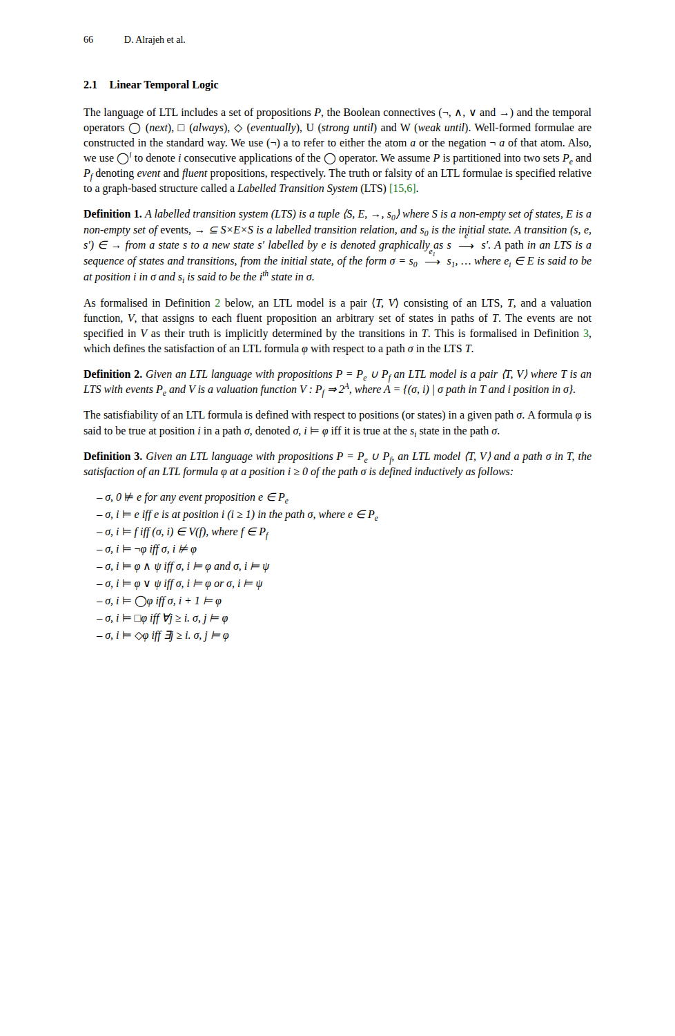66 D. Alrajeh et al.
2.1 Linear Temporal Logic
The language of LTL includes a set of propositions P, the Boolean connectives (¬, ∧, ∨ and →) and the temporal operators ◯ (next), □ (always), ◇ (eventually), U (strong until) and W (weak until). Well-formed formulae are constructed in the standard way. We use (¬) a to refer to either the atom a or the negation ¬ a of that atom. Also, we use ◯i to denote i consecutive applications of the ◯ operator. We assume P is partitioned into two sets Pe and Pf denoting event and fluent propositions, respectively. The truth or falsity of an LTL formulae is specified relative to a graph-based structure called a Labelled Transition System (LTS) [15,6].
Definition 1. A labelled transition system (LTS) is a tuple ⟨S, E, →, s0⟩ where S is a non-empty set of states, E is a non-empty set of events, → ⊆ S×E×S is a labelled transition relation, and s0 is the initial state. A transition (s, e, s′) ∈ → from a state s to a new state s′ labelled by e is denoted graphically as s e⟶ s′. A path in an LTS is a sequence of states and transitions, from the initial state, of the form σ = s0 e1⟶ s1, … where ei ∈ E is said to be at position i in σ and si is said to be the ith state in σ.
As formalised in Definition 2 below, an LTL model is a pair ⟨T, V⟩ consisting of an LTS, T, and a valuation function, V, that assigns to each fluent proposition an arbitrary set of states in paths of T. The events are not specified in V as their truth is implicitly determined by the transitions in T. This is formalised in Definition 3, which defines the satisfaction of an LTL formula φ with respect to a path σ in the LTS T.
Definition 2. Given an LTL language with propositions P = Pe ∪ Pf an LTL model is a pair ⟨T, V⟩ where T is an LTS with events Pe and V is a valuation function V : Pf ⇒ 2A, where A = {(σ, i) | σ path in T and i position in σ}.
The satisfiability of an LTL formula is defined with respect to positions (or states) in a given path σ. A formula φ is said to be true at position i in a path σ, denoted σ, i ⊨ φ iff it is true at the si state in the path σ.
Definition 3. Given an LTL language with propositions P = Pe ∪ Pf, an LTL model ⟨T, V⟩ and a path σ in T, the satisfaction of an LTL formula φ at a position i ≥ 0 of the path σ is defined inductively as follows:
σ, 0 ⊭ e for any event proposition e ∈ Pe
σ, i ⊨ e iff e is at position i (i ≥ 1) in the path σ, where e ∈ Pe
σ, i ⊨ f iff (σ, i) ∈ V(f), where f ∈ Pf
σ, i ⊨ ¬φ iff σ, i ⊭ φ
σ, i ⊨ φ ∧ ψ iff σ, i ⊨ φ and σ, i ⊨ ψ
σ, i ⊨ φ ∨ ψ iff σ, i ⊨ φ or σ, i ⊨ ψ
σ, i ⊨ ◯φ iff σ, i + 1 ⊨ φ
σ, i ⊨ □φ iff ∀j ≥ i. σ, j ⊨ φ
σ, i ⊨ ◇φ iff ∃j ≥ i. σ, j ⊨ φ